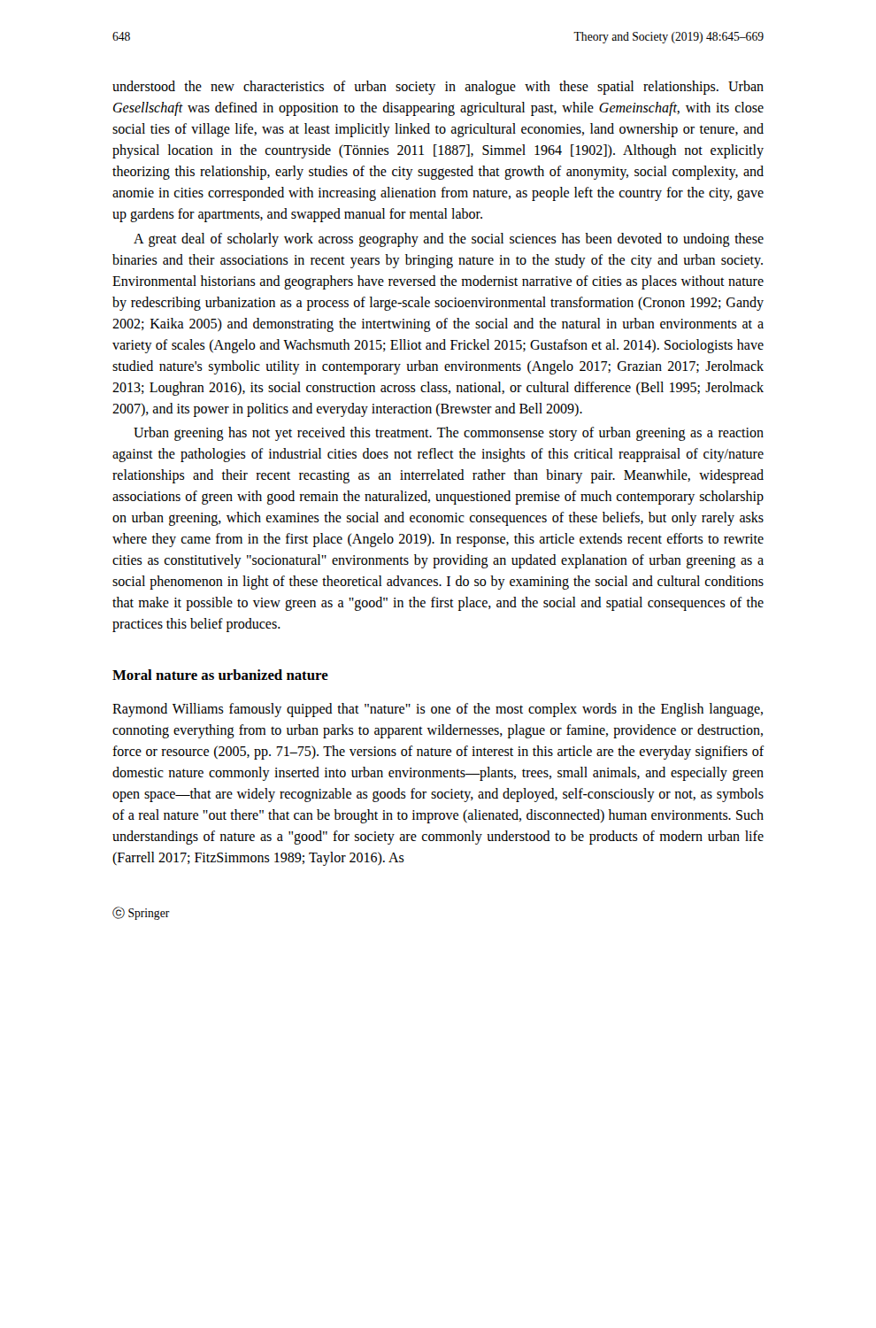648 Theory and Society (2019) 48:645–669
understood the new characteristics of urban society in analogue with these spatial relationships. Urban Gesellschaft was defined in opposition to the disappearing agricultural past, while Gemeinschaft, with its close social ties of village life, was at least implicitly linked to agricultural economies, land ownership or tenure, and physical location in the countryside (Tönnies 2011 [1887], Simmel 1964 [1902]). Although not explicitly theorizing this relationship, early studies of the city suggested that growth of anonymity, social complexity, and anomie in cities corresponded with increasing alienation from nature, as people left the country for the city, gave up gardens for apartments, and swapped manual for mental labor.
A great deal of scholarly work across geography and the social sciences has been devoted to undoing these binaries and their associations in recent years by bringing nature in to the study of the city and urban society. Environmental historians and geographers have reversed the modernist narrative of cities as places without nature by redescribing urbanization as a process of large-scale socioenvironmental transformation (Cronon 1992; Gandy 2002; Kaika 2005) and demonstrating the intertwining of the social and the natural in urban environments at a variety of scales (Angelo and Wachsmuth 2015; Elliot and Frickel 2015; Gustafson et al. 2014). Sociologists have studied nature's symbolic utility in contemporary urban environments (Angelo 2017; Grazian 2017; Jerolmack 2013; Loughran 2016), its social construction across class, national, or cultural difference (Bell 1995; Jerolmack 2007), and its power in politics and everyday interaction (Brewster and Bell 2009).
Urban greening has not yet received this treatment. The commonsense story of urban greening as a reaction against the pathologies of industrial cities does not reflect the insights of this critical reappraisal of city/nature relationships and their recent recasting as an interrelated rather than binary pair. Meanwhile, widespread associations of green with good remain the naturalized, unquestioned premise of much contemporary scholarship on urban greening, which examines the social and economic consequences of these beliefs, but only rarely asks where they came from in the first place (Angelo 2019). In response, this article extends recent efforts to rewrite cities as constitutively "socionatural" environments by providing an updated explanation of urban greening as a social phenomenon in light of these theoretical advances. I do so by examining the social and cultural conditions that make it possible to view green as a "good" in the first place, and the social and spatial consequences of the practices this belief produces.
Moral nature as urbanized nature
Raymond Williams famously quipped that "nature" is one of the most complex words in the English language, connoting everything from to urban parks to apparent wildernesses, plague or famine, providence or destruction, force or resource (2005, pp. 71–75). The versions of nature of interest in this article are the everyday signifiers of domestic nature commonly inserted into urban environments—plants, trees, small animals, and especially green open space—that are widely recognizable as goods for society, and deployed, self-consciously or not, as symbols of a real nature "out there" that can be brought in to improve (alienated, disconnected) human environments. Such understandings of nature as a "good" for society are commonly understood to be products of modern urban life (Farrell 2017; FitzSimmons 1989; Taylor 2016). As
ⓒ Springer